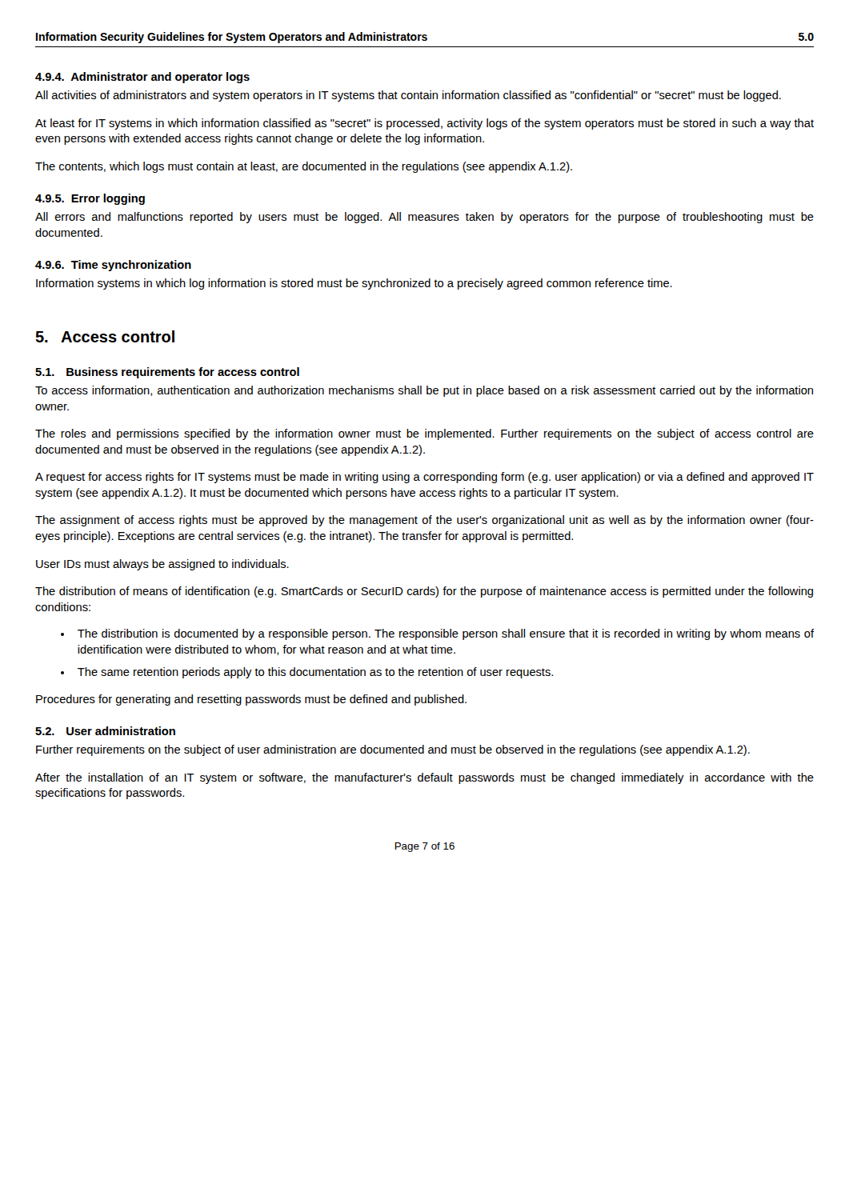Information Security Guidelines for System Operators and Administrators 5.0
4.9.4. Administrator and operator logs
All activities of administrators and system operators in IT systems that contain information classified as "confidential" or "secret" must be logged.
At least for IT systems in which information classified as "secret" is processed, activity logs of the system operators must be stored in such a way that even persons with extended access rights cannot change or delete the log information.
The contents, which logs must contain at least, are documented in the regulations (see appendix A.1.2).
4.9.5. Error logging
All errors and malfunctions reported by users must be logged. All measures taken by operators for the purpose of troubleshooting must be documented.
4.9.6. Time synchronization
Information systems in which log information is stored must be synchronized to a precisely agreed common reference time.
5. Access control
5.1. Business requirements for access control
To access information, authentication and authorization mechanisms shall be put in place based on a risk assessment carried out by the information owner.
The roles and permissions specified by the information owner must be implemented. Further requirements on the subject of access control are documented and must be observed in the regulations (see appendix A.1.2).
A request for access rights for IT systems must be made in writing using a corresponding form (e.g. user application) or via a defined and approved IT system (see appendix A.1.2). It must be documented which persons have access rights to a particular IT system.
The assignment of access rights must be approved by the management of the user's organizational unit as well as by the information owner (four-eyes principle). Exceptions are central services (e.g. the intranet). The transfer for approval is permitted.
User IDs must always be assigned to individuals.
The distribution of means of identification (e.g. SmartCards or SecurID cards) for the purpose of maintenance access is permitted under the following conditions:
The distribution is documented by a responsible person. The responsible person shall ensure that it is recorded in writing by whom means of identification were distributed to whom, for what reason and at what time.
The same retention periods apply to this documentation as to the retention of user requests.
Procedures for generating and resetting passwords must be defined and published.
5.2. User administration
Further requirements on the subject of user administration are documented and must be observed in the regulations (see appendix A.1.2).
After the installation of an IT system or software, the manufacturer's default passwords must be changed immediately in accordance with the specifications for passwords.
Page 7 of 16